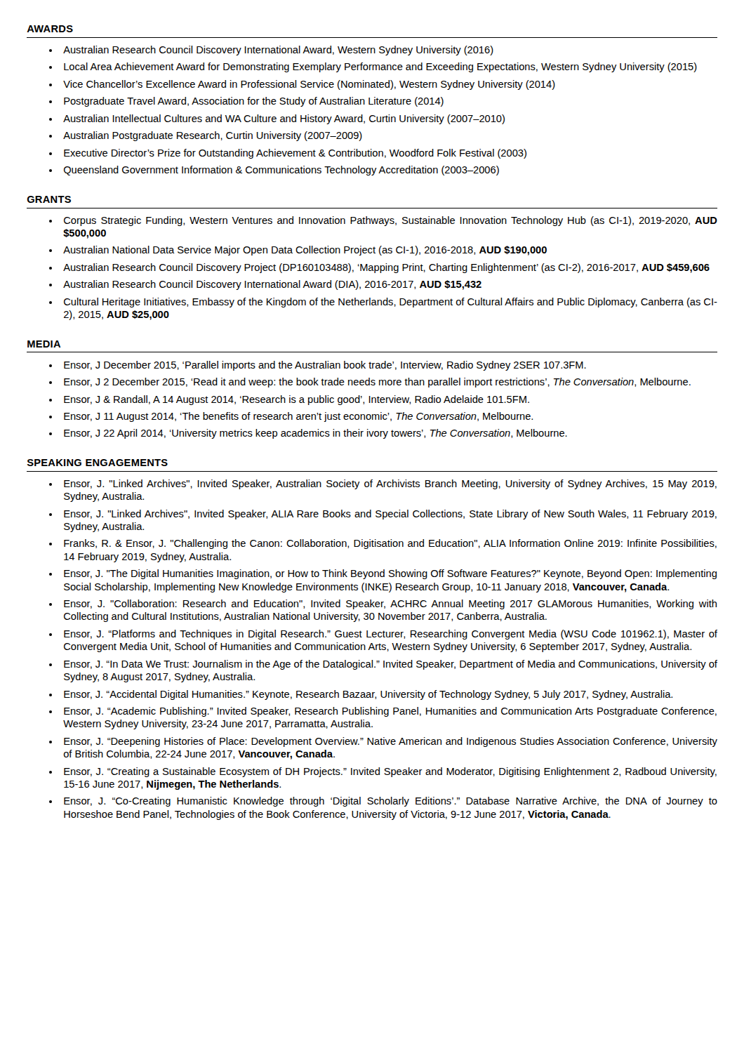AWARDS
Australian Research Council Discovery International Award, Western Sydney University (2016)
Local Area Achievement Award for Demonstrating Exemplary Performance and Exceeding Expectations, Western Sydney University (2015)
Vice Chancellor’s Excellence Award in Professional Service (Nominated), Western Sydney University (2014)
Postgraduate Travel Award, Association for the Study of Australian Literature (2014)
Australian Intellectual Cultures and WA Culture and History Award, Curtin University (2007–2010)
Australian Postgraduate Research, Curtin University (2007–2009)
Executive Director’s Prize for Outstanding Achievement & Contribution, Woodford Folk Festival (2003)
Queensland Government Information & Communications Technology Accreditation (2003–2006)
GRANTS
Corpus Strategic Funding, Western Ventures and Innovation Pathways, Sustainable Innovation Technology Hub (as CI-1), 2019-2020, AUD $500,000
Australian National Data Service Major Open Data Collection Project (as CI-1), 2016-2018, AUD $190,000
Australian Research Council Discovery Project (DP160103488), ‘Mapping Print, Charting Enlightenment’ (as CI-2), 2016-2017, AUD $459,606
Australian Research Council Discovery International Award (DIA), 2016-2017, AUD $15,432
Cultural Heritage Initiatives, Embassy of the Kingdom of the Netherlands, Department of Cultural Affairs and Public Diplomacy, Canberra (as CI-2), 2015, AUD $25,000
MEDIA
Ensor, J December 2015, ‘Parallel imports and the Australian book trade’, Interview, Radio Sydney 2SER 107.3FM.
Ensor, J 2 December 2015, ‘Read it and weep: the book trade needs more than parallel import restrictions’, The Conversation, Melbourne.
Ensor, J & Randall, A 14 August 2014, ‘Research is a public good’, Interview, Radio Adelaide 101.5FM.
Ensor, J 11 August 2014, ‘The benefits of research aren’t just economic’, The Conversation, Melbourne.
Ensor, J 22 April 2014, ‘University metrics keep academics in their ivory towers’, The Conversation, Melbourne.
SPEAKING ENGAGEMENTS
Ensor, J. "Linked Archives", Invited Speaker, Australian Society of Archivists Branch Meeting, University of Sydney Archives, 15 May 2019, Sydney, Australia.
Ensor, J. "Linked Archives", Invited Speaker, ALIA Rare Books and Special Collections, State Library of New South Wales, 11 February 2019, Sydney, Australia.
Franks, R. & Ensor, J. "Challenging the Canon: Collaboration, Digitisation and Education", ALIA Information Online 2019: Infinite Possibilities, 14 February 2019, Sydney, Australia.
Ensor, J. "The Digital Humanities Imagination, or How to Think Beyond Showing Off Software Features?" Keynote, Beyond Open: Implementing Social Scholarship, Implementing New Knowledge Environments (INKE) Research Group, 10-11 January 2018, Vancouver, Canada.
Ensor, J. "Collaboration: Research and Education", Invited Speaker, ACHRC Annual Meeting 2017 GLAMorous Humanities, Working with Collecting and Cultural Institutions, Australian National University, 30 November 2017, Canberra, Australia.
Ensor, J. “Platforms and Techniques in Digital Research.” Guest Lecturer, Researching Convergent Media (WSU Code 101962.1), Master of Convergent Media Unit, School of Humanities and Communication Arts, Western Sydney University, 6 September 2017, Sydney, Australia.
Ensor, J. “In Data We Trust: Journalism in the Age of the Datalogical.” Invited Speaker, Department of Media and Communications, University of Sydney, 8 August 2017, Sydney, Australia.
Ensor, J. “Accidental Digital Humanities.” Keynote, Research Bazaar, University of Technology Sydney, 5 July 2017, Sydney, Australia.
Ensor, J. “Academic Publishing.” Invited Speaker, Research Publishing Panel, Humanities and Communication Arts Postgraduate Conference, Western Sydney University, 23-24 June 2017, Parramatta, Australia.
Ensor, J. “Deepening Histories of Place: Development Overview.” Native American and Indigenous Studies Association Conference, University of British Columbia, 22-24 June 2017, Vancouver, Canada.
Ensor, J. “Creating a Sustainable Ecosystem of DH Projects.” Invited Speaker and Moderator, Digitising Enlightenment 2, Radboud University, 15-16 June 2017, Nijmegen, The Netherlands.
Ensor, J. “Co-Creating Humanistic Knowledge through ‘Digital Scholarly Editions’.” Database Narrative Archive, the DNA of Journey to Horseshoe Bend Panel, Technologies of the Book Conference, University of Victoria, 9-12 June 2017, Victoria, Canada.